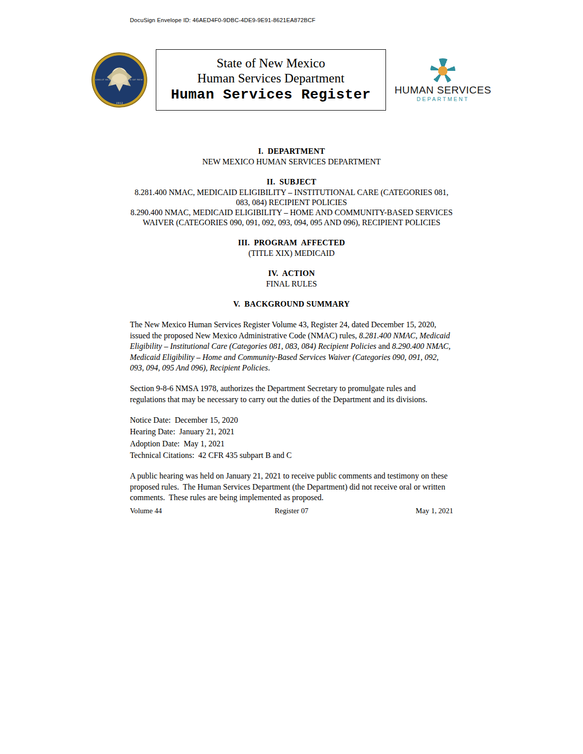DocuSign Envelope ID: 46AED4F0-9DBC-4DE9-9E91-8621EA872BCF
State of New Mexico
Human Services Department
Human Services Register
HUMAN SERVICES
DEPARTMENT
I. DEPARTMENT
NEW MEXICO HUMAN SERVICES DEPARTMENT
II. SUBJECT
8.281.400 NMAC, MEDICAID ELIGIBILITY – INSTITUTIONAL CARE (CATEGORIES 081, 083, 084) RECIPIENT POLICIES
8.290.400 NMAC, MEDICAID ELIGIBILITY – HOME AND COMMUNITY-BASED SERVICES WAIVER (CATEGORIES 090, 091, 092, 093, 094, 095 AND 096), RECIPIENT POLICIES
III. PROGRAM AFFECTED
(TITLE XIX) MEDICAID
IV. ACTION
FINAL RULES
V. BACKGROUND SUMMARY
The New Mexico Human Services Register Volume 43, Register 24, dated December 15, 2020, issued the proposed New Mexico Administrative Code (NMAC) rules, 8.281.400 NMAC, Medicaid Eligibility – Institutional Care (Categories 081, 083, 084) Recipient Policies and 8.290.400 NMAC, Medicaid Eligibility – Home and Community-Based Services Waiver (Categories 090, 091, 092, 093, 094, 095 And 096), Recipient Policies.
Section 9-8-6 NMSA 1978, authorizes the Department Secretary to promulgate rules and regulations that may be necessary to carry out the duties of the Department and its divisions.
Notice Date: December 15, 2020
Hearing Date: January 21, 2021
Adoption Date: May 1, 2021
Technical Citations: 42 CFR 435 subpart B and C
A public hearing was held on January 21, 2021 to receive public comments and testimony on these proposed rules. The Human Services Department (the Department) did not receive oral or written comments. These rules are being implemented as proposed.
Volume 44
Register 07
May 1, 2021